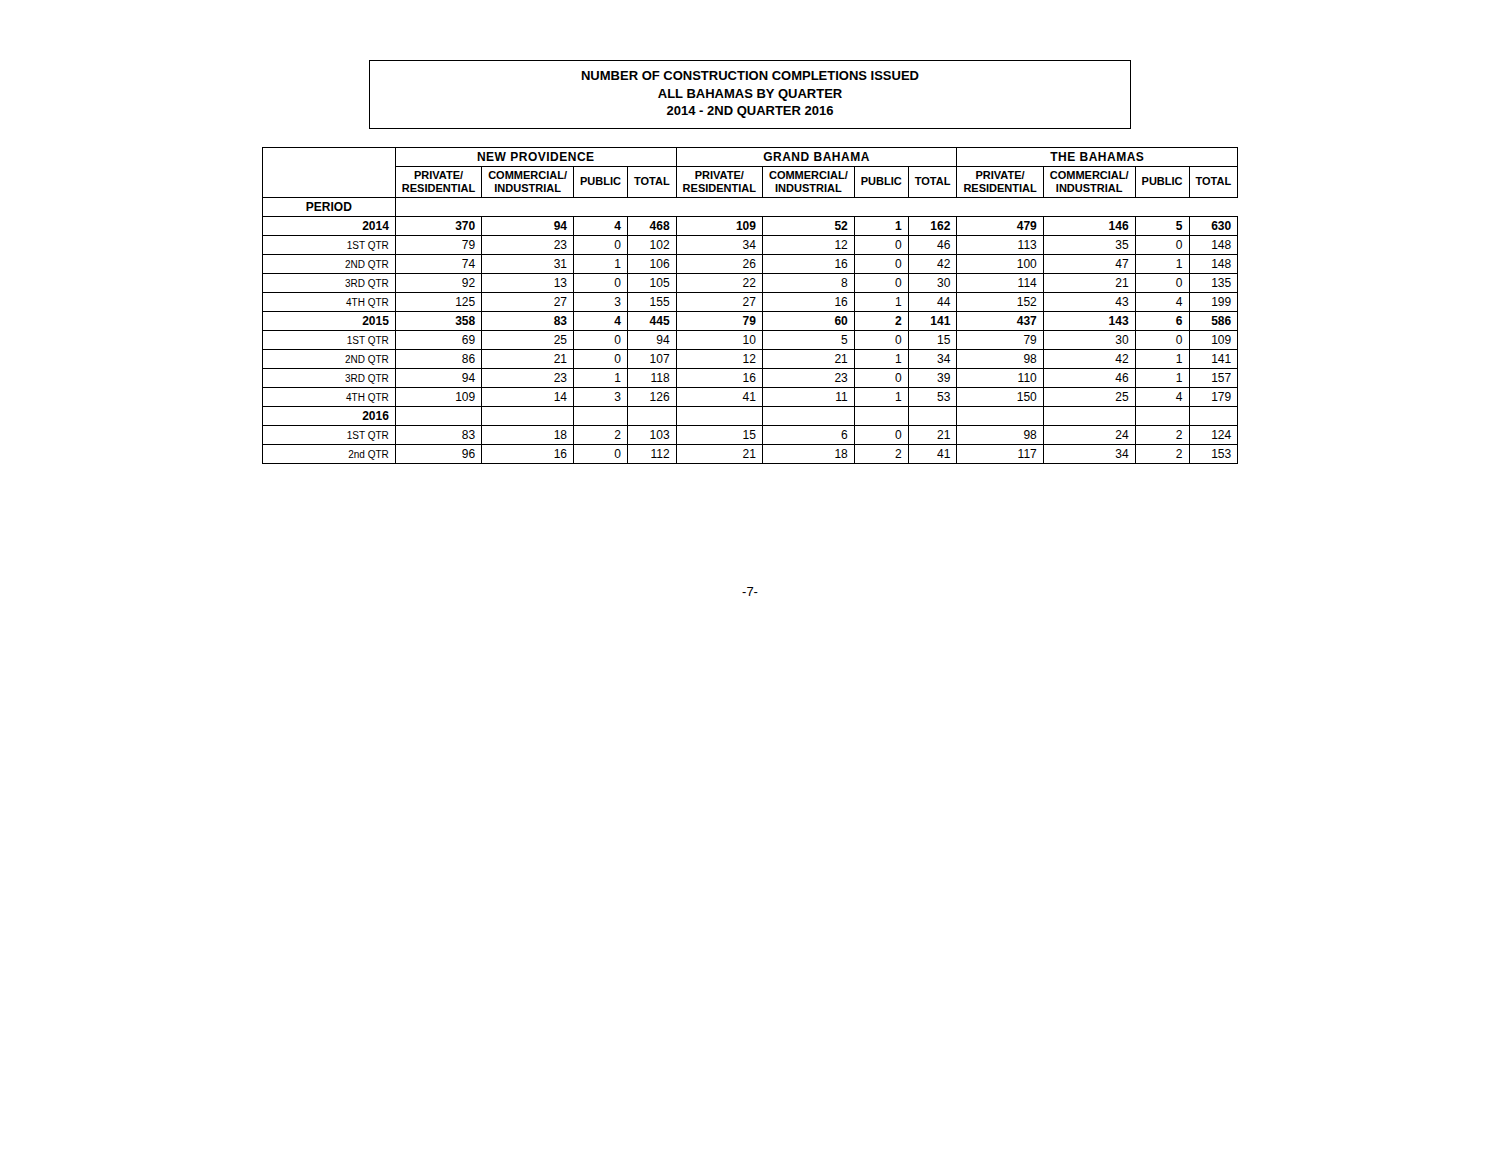NUMBER OF CONSTRUCTION COMPLETIONS ISSUED
ALL BAHAMAS BY QUARTER
2014 - 2ND QUARTER 2016
| | NEW PROVIDENCE | GRAND BAHAMA | THE BAHAMAS |
| --- | --- | --- | --- |
| PRIVATE/ RESIDENTIAL | COMMERCIAL/ INDUSTRIAL | PUBLIC | TOTAL | PRIVATE/ RESIDENTIAL | COMMERCIAL/ INDUSTRIAL | PUBLIC | TOTAL | PRIVATE/ RESIDENTIAL | COMMERCIAL/ INDUSTRIAL | PUBLIC | TOTAL |
| PERIOD | |
| 2014 | 370 | 94 | 4 | 468 | 109 | 52 | 1 | 162 | 479 | 146 | 5 | 630 |
| 1ST QTR | 79 | 23 | 0 | 102 | 34 | 12 | 0 | 46 | 113 | 35 | 0 | 148 |
| 2ND QTR | 74 | 31 | 1 | 106 | 26 | 16 | 0 | 42 | 100 | 47 | 1 | 148 |
| 3RD QTR | 92 | 13 | 0 | 105 | 22 | 8 | 0 | 30 | 114 | 21 | 0 | 135 |
| 4TH QTR | 125 | 27 | 3 | 155 | 27 | 16 | 1 | 44 | 152 | 43 | 4 | 199 |
| 2015 | 358 | 83 | 4 | 445 | 79 | 60 | 2 | 141 | 437 | 143 | 6 | 586 |
| 1ST QTR | 69 | 25 | 0 | 94 | 10 | 5 | 0 | 15 | 79 | 30 | 0 | 109 |
| 2ND QTR | 86 | 21 | 0 | 107 | 12 | 21 | 1 | 34 | 98 | 42 | 1 | 141 |
| 3RD QTR | 94 | 23 | 1 | 118 | 16 | 23 | 0 | 39 | 110 | 46 | 1 | 157 |
| 4TH QTR | 109 | 14 | 3 | 126 | 41 | 11 | 1 | 53 | 150 | 25 | 4 | 179 |
| 2016 | | | | | | | | | | | | |
| 1ST QTR | 83 | 18 | 2 | 103 | 15 | 6 | 0 | 21 | 98 | 24 | 2 | 124 |
| 2nd QTR | 96 | 16 | 0 | 112 | 21 | 18 | 2 | 41 | 117 | 34 | 2 | 153 |
-7-